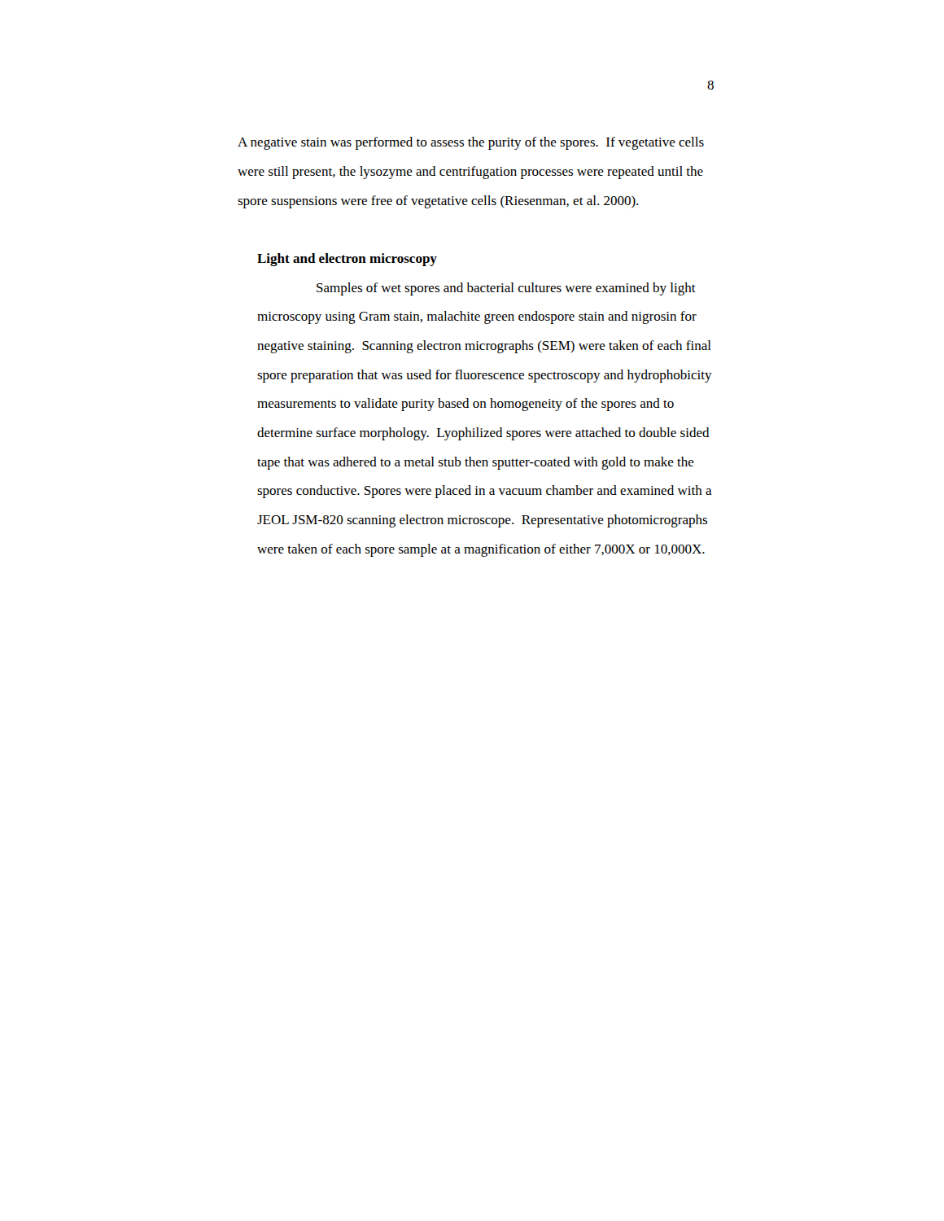8
A negative stain was performed to assess the purity of the spores. If vegetative cells were still present, the lysozyme and centrifugation processes were repeated until the spore suspensions were free of vegetative cells (Riesenman, et al. 2000).
Light and electron microscopy
Samples of wet spores and bacterial cultures were examined by light microscopy using Gram stain, malachite green endospore stain and nigrosin for negative staining. Scanning electron micrographs (SEM) were taken of each final spore preparation that was used for fluorescence spectroscopy and hydrophobicity measurements to validate purity based on homogeneity of the spores and to determine surface morphology. Lyophilized spores were attached to double sided tape that was adhered to a metal stub then sputter-coated with gold to make the spores conductive. Spores were placed in a vacuum chamber and examined with a JEOL JSM-820 scanning electron microscope. Representative photomicrographs were taken of each spore sample at a magnification of either 7,000X or 10,000X.